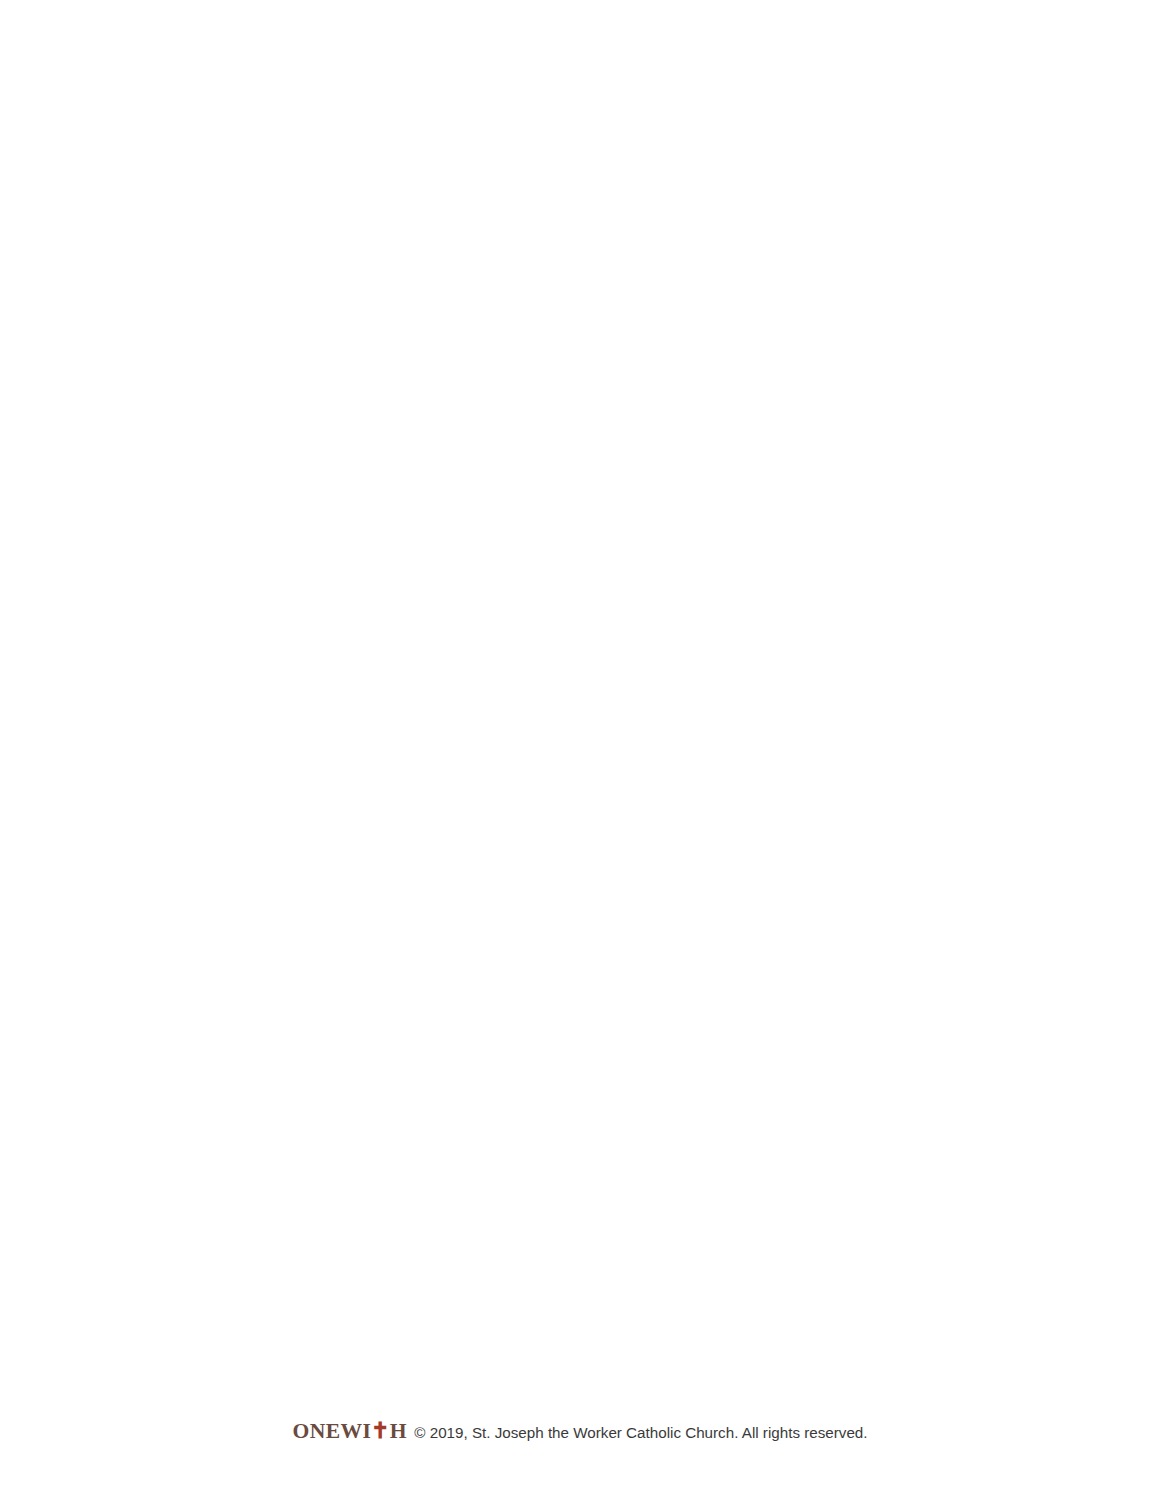OneWi✝h © 2019, St. Joseph the Worker Catholic Church. All rights reserved.